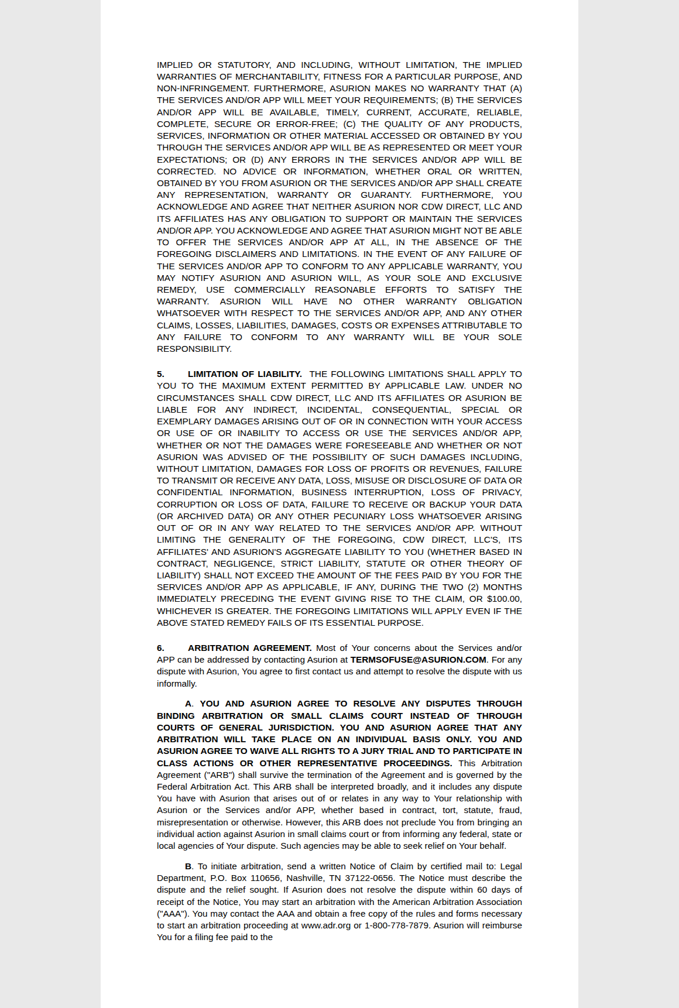Implied or statutory, and including, without limitation, the implied warranties of merchantability, fitness for a particular purpose, and non-infringement. Furthermore, Asurion makes no warranty that (A) the Services and/or APP will meet your requirements; (B) the Services and/or APP will be available, timely, current, accurate, reliable, complete, secure or error-free; (C) the quality of any products, services, information or other material accessed or obtained by you through the Services and/or APP will be as represented or meet your expectations; or (D) any errors in the Services and/or APP will be corrected. No advice or information, whether oral or written, obtained by you from Asurion or the Services and/or APP shall create any representation, warranty or guaranty. Furthermore, you acknowledge and agree that neither Asurion nor CDW Direct, LLC and its affiliates has any obligation to support or maintain the Services and/or APP. You acknowledge and agree that Asurion might not be able to offer the Services and/or APP at all, in the absence of the foregoing disclaimers and limitations. In the event of any failure of the Services and/or APP to conform to any applicable warranty, you may notify Asurion and Asurion will, as your sole and exclusive remedy, use commercially reasonable efforts to satisfy the warranty. Asurion will have no other warranty obligation whatsoever with respect to the Services and/or APP, and any other claims, losses, liabilities, damages, costs or expenses attributable to any failure to conform to any warranty will be your sole responsibility.
5. LIMITATION OF LIABILITY. The following limitations shall apply to you to the maximum extent permitted by applicable law. Under no circumstances shall CDW Direct, LLC and its affiliates or Asurion be liable for any indirect, incidental, consequential, special or exemplary damages arising out of or in connection with your access or use of or inability to access or use the Services and/or APP, whether or not the damages were foreseeable and whether or not Asurion was advised of the possibility of such damages including, without limitation, damages for loss of profits or revenues, failure to transmit or receive any data, loss, misuse or disclosure of data or confidential information, business interruption, loss of privacy, corruption or loss of data, failure to receive or backup your data (or archived data) or any other pecuniary loss whatsoever arising out of or in any way related to the Services and/or APP. Without limiting the generality of the foregoing, CDW Direct, LLC's, its affiliates' and Asurion's aggregate liability to you (whether based in contract, negligence, strict liability, statute or other theory of liability) shall not exceed the amount of the fees paid by you for the Services and/or APP as applicable, if any, during the two (2) months immediately preceding the event giving rise to the claim, or $100.00, whichever is greater. The foregoing limitations will apply even if the above stated remedy fails of its essential purpose.
6. ARBITRATION AGREEMENT. Most of Your concerns about the Services and/or APP can be addressed by contacting Asurion at TERMSOFUSE@ASURION.COM. For any dispute with Asurion, You agree to first contact us and attempt to resolve the dispute with us informally.
A. You and Asurion agree to resolve any disputes through binding arbitration or small claims court instead of through courts of general jurisdiction. You and Asurion agree that any arbitration will take place on an individual basis only. You and Asurion agree to waive all rights to a jury trial and to participate in class actions or other representative proceedings. This Arbitration Agreement ("ARB") shall survive the termination of the Agreement and is governed by the Federal Arbitration Act. This ARB shall be interpreted broadly, and it includes any dispute You have with Asurion that arises out of or relates in any way to Your relationship with Asurion or the Services and/or APP, whether based in contract, tort, statute, fraud, misrepresentation or otherwise. However, this ARB does not preclude You from bringing an individual action against Asurion in small claims court or from informing any federal, state or local agencies of Your dispute. Such agencies may be able to seek relief on Your behalf.
B. To initiate arbitration, send a written Notice of Claim by certified mail to: Legal Department, P.O. Box 110656, Nashville, TN 37122-0656. The Notice must describe the dispute and the relief sought. If Asurion does not resolve the dispute within 60 days of receipt of the Notice, You may start an arbitration with the American Arbitration Association ("AAA"). You may contact the AAA and obtain a free copy of the rules and forms necessary to start an arbitration proceeding at www.adr.org or 1-800-778-7879. Asurion will reimburse You for a filing fee paid to the